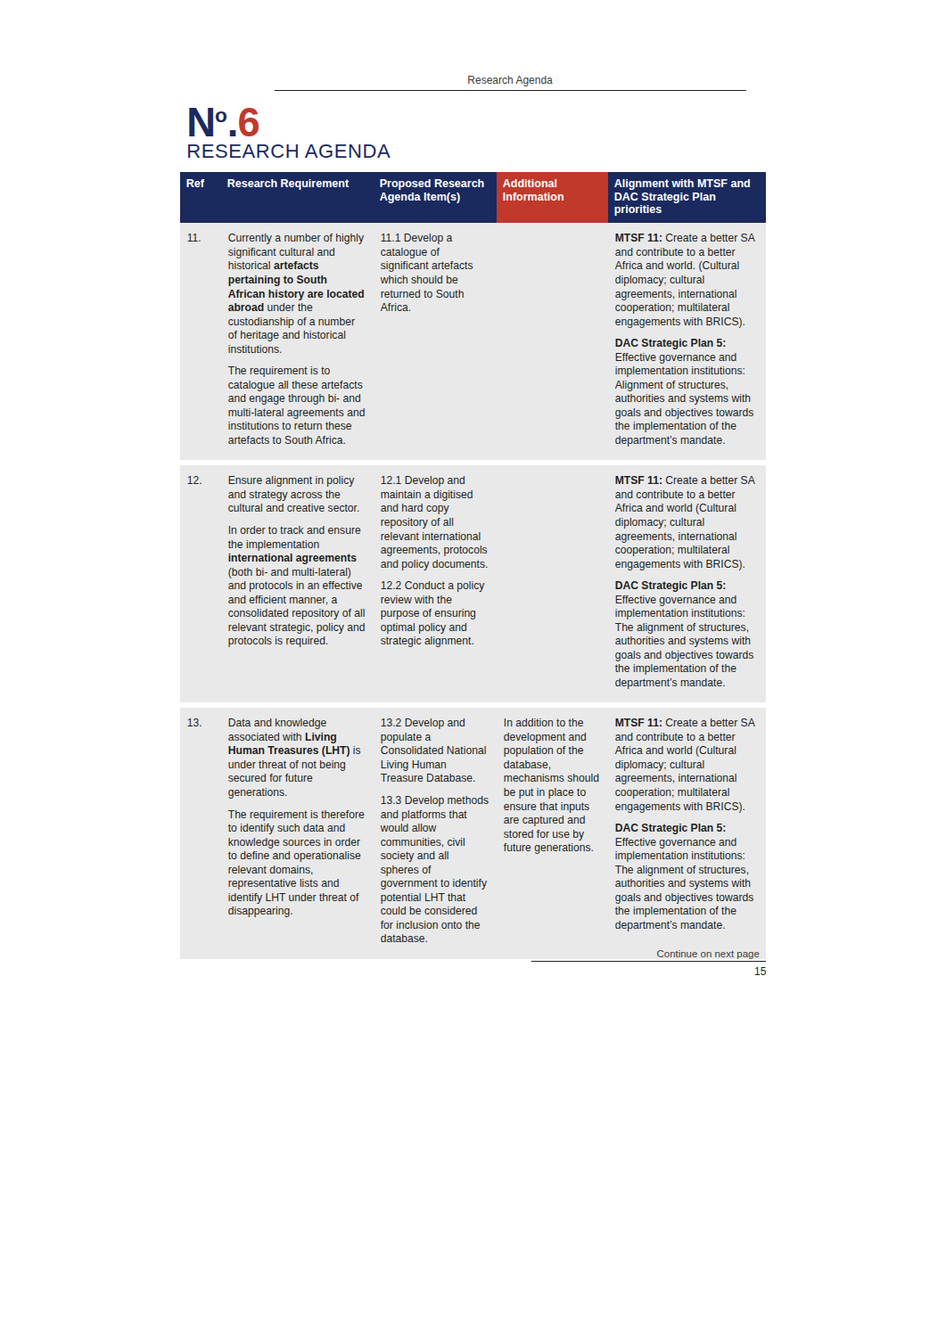Research Agenda
No.6
RESEARCH AGENDA
| Ref | Research Requirement | Proposed Research Agenda Item(s) | Additional Information | Alignment with MTSF and DAC Strategic Plan priorities |
| --- | --- | --- | --- | --- |
| 11. | Currently a number of highly significant cultural and historical artefacts pertaining to South African history are located abroad under the custodianship of a number of heritage and historical institutions. The requirement is to catalogue all these artefacts and engage through bi- and multi-lateral agreements and institutions to return these artefacts to South Africa. | 11.1 Develop a catalogue of significant artefacts which should be returned to South Africa. | | MTSF 11: Create a better SA and contribute to a better Africa and world. (Cultural diplomacy; cultural agreements, international cooperation; multilateral engagements with BRICS). DAC Strategic Plan 5: Effective governance and implementation institutions: Alignment of structures, authorities and systems with goals and objectives towards the implementation of the department’s mandate. |
| 12. | Ensure alignment in policy and strategy across the cultural and creative sector. In order to track and ensure the implementation international agreements (both bi- and multi-lateral) and protocols in an effective and efficient manner, a consolidated repository of all relevant strategic, policy and protocols is required. | 12.1 Develop and maintain a digitised and hard copy repository of all relevant international agreements, protocols and policy documents. 12.2 Conduct a policy review with the purpose of ensuring optimal policy and strategic alignment. | | MTSF 11: Create a better SA and contribute to a better Africa and world (Cultural diplomacy; cultural agreements, international cooperation; multilateral engagements with BRICS). DAC Strategic Plan 5: Effective governance and implementation institutions: The alignment of structures, authorities and systems with goals and objectives towards the implementation of the department’s mandate. |
| 13. | Data and knowledge associated with Living Human Treasures (LHT) is under threat of not being secured for future generations. The requirement is therefore to identify such data and knowledge sources in order to define and operationalise relevant domains, representative lists and identify LHT under threat of disappearing. | 13.2 Develop and populate a Consolidated National Living Human Treasure Database. 13.3 Develop methods and platforms that would allow communities, civil society and all spheres of government to identify potential LHT that could be considered for inclusion onto the database. | In addition to the development and population of the database, mechanisms should be put in place to ensure that inputs are captured and stored for use by future generations. | MTSF 11: Create a better SA and contribute to a better Africa and world (Cultural diplomacy; cultural agreements, international cooperation; multilateral engagements with BRICS). DAC Strategic Plan 5: Effective governance and implementation institutions: The alignment of structures, authorities and systems with goals and objectives towards the implementation of the department’s mandate. |
Continue on next page
15